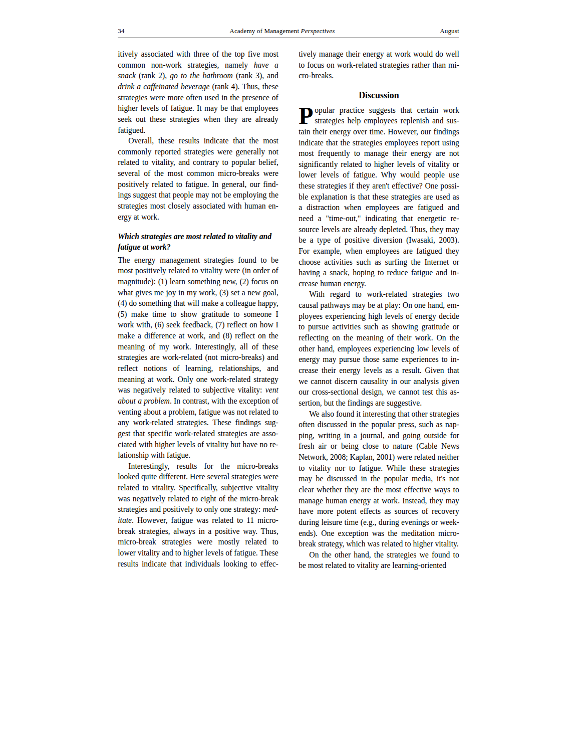34 Academy of Management Perspectives August
itively associated with three of the top five most common non-work strategies, namely have a snack (rank 2), go to the bathroom (rank 3), and drink a caffeinated beverage (rank 4). Thus, these strategies were more often used in the presence of higher levels of fatigue. It may be that employees seek out these strategies when they are already fatigued.
Overall, these results indicate that the most commonly reported strategies were generally not related to vitality, and contrary to popular belief, several of the most common micro-breaks were positively related to fatigue. In general, our findings suggest that people may not be employing the strategies most closely associated with human energy at work.
Which strategies are most related to vitality and fatigue at work?
The energy management strategies found to be most positively related to vitality were (in order of magnitude): (1) learn something new, (2) focus on what gives me joy in my work, (3) set a new goal, (4) do something that will make a colleague happy, (5) make time to show gratitude to someone I work with, (6) seek feedback, (7) reflect on how I make a difference at work, and (8) reflect on the meaning of my work. Interestingly, all of these strategies are work-related (not micro-breaks) and reflect notions of learning, relationships, and meaning at work. Only one work-related strategy was negatively related to subjective vitality: vent about a problem. In contrast, with the exception of venting about a problem, fatigue was not related to any work-related strategies. These findings suggest that specific work-related strategies are associated with higher levels of vitality but have no relationship with fatigue.
Interestingly, results for the micro-breaks looked quite different. Here several strategies were related to vitality. Specifically, subjective vitality was negatively related to eight of the micro-break strategies and positively to only one strategy: meditate. However, fatigue was related to 11 micro-break strategies, always in a positive way. Thus, micro-break strategies were mostly related to lower vitality and to higher levels of fatigue. These results indicate that individuals looking to effectively manage their energy at work would do well to focus on work-related strategies rather than micro-breaks.
Discussion
Popular practice suggests that certain work strategies help employees replenish and sustain their energy over time. However, our findings indicate that the strategies employees report using most frequently to manage their energy are not significantly related to higher levels of vitality or lower levels of fatigue. Why would people use these strategies if they aren't effective? One possible explanation is that these strategies are used as a distraction when employees are fatigued and need a "time-out," indicating that energetic resource levels are already depleted. Thus, they may be a type of positive diversion (Iwasaki, 2003). For example, when employees are fatigued they choose activities such as surfing the Internet or having a snack, hoping to reduce fatigue and increase human energy.
With regard to work-related strategies two causal pathways may be at play: On one hand, employees experiencing high levels of energy decide to pursue activities such as showing gratitude or reflecting on the meaning of their work. On the other hand, employees experiencing low levels of energy may pursue those same experiences to increase their energy levels as a result. Given that we cannot discern causality in our analysis given our cross-sectional design, we cannot test this assertion, but the findings are suggestive.
We also found it interesting that other strategies often discussed in the popular press, such as napping, writing in a journal, and going outside for fresh air or being close to nature (Cable News Network, 2008; Kaplan, 2001) were related neither to vitality nor to fatigue. While these strategies may be discussed in the popular media, it's not clear whether they are the most effective ways to manage human energy at work. Instead, they may have more potent effects as sources of recovery during leisure time (e.g., during evenings or weekends). One exception was the meditation micro-break strategy, which was related to higher vitality.
On the other hand, the strategies we found to be most related to vitality are learning-oriented